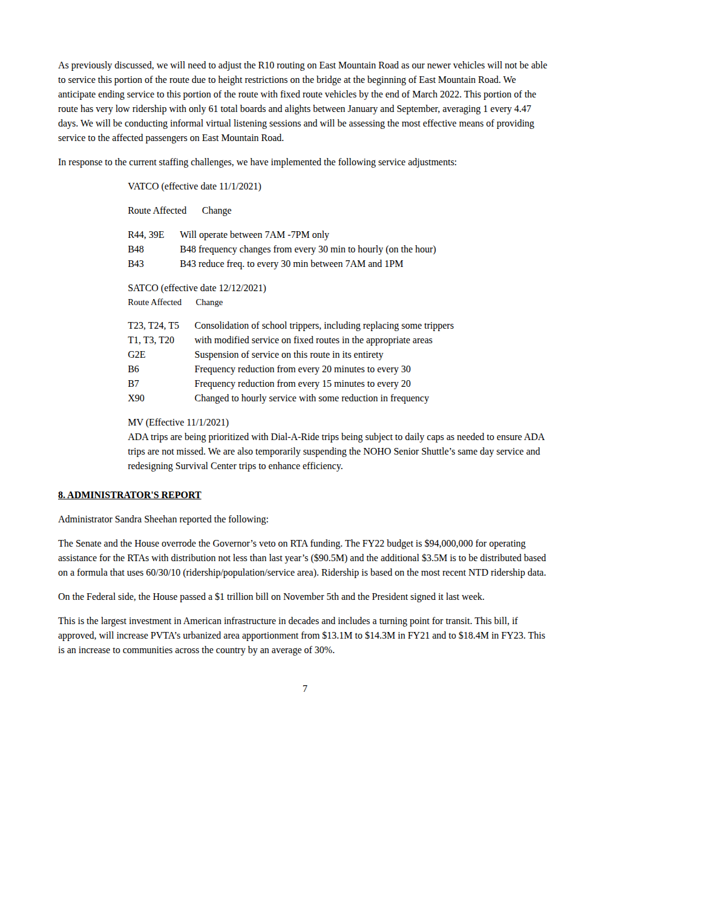As previously discussed, we will need to adjust the R10 routing on East Mountain Road as our newer vehicles will not be able to service this portion of the route due to height restrictions on the bridge at the beginning of East Mountain Road. We anticipate ending service to this portion of the route with fixed route vehicles by the end of March 2022. This portion of the route has very low ridership with only 61 total boards and alights between January and September, averaging 1 every 4.47 days. We will be conducting informal virtual listening sessions and will be assessing the most effective means of providing service to the affected passengers on East Mountain Road.
In response to the current staffing challenges, we have implemented the following service adjustments:
VATCO (effective date 11/1/2021)
| Route Affected | Change |
| R44, 39E | Will operate between 7AM -7PM only |
| B48 | B48 frequency changes from every 30 min to hourly (on the hour) |
| B43 | B43 reduce freq. to every 30 min between 7AM and 1PM |
SATCO (effective date 12/12/2021)
| Route Affected | Change |
| T23, T24, T5 | Consolidation of school trippers, including replacing some trippers |
| T1, T3, T20 | with modified service on fixed routes in the appropriate areas |
| G2E | Suspension of service on this route in its entirety |
| B6 | Frequency reduction from every 20 minutes to every 30 |
| B7 | Frequency reduction from every 15 minutes to every 20 |
| X90 | Changed to hourly service with some reduction in frequency |
MV (Effective 11/1/2021)
ADA trips are being prioritized with Dial-A-Ride trips being subject to daily caps as needed to ensure ADA trips are not missed. We are also temporarily suspending the NOHO Senior Shuttle’s same day service and redesigning Survival Center trips to enhance efficiency.
8. ADMINISTRATOR'S REPORT
Administrator Sandra Sheehan reported the following:
The Senate and the House overrode the Governor’s veto on RTA funding. The FY22 budget is $94,000,000 for operating assistance for the RTAs with distribution not less than last year’s ($90.5M) and the additional $3.5M is to be distributed based on a formula that uses 60/30/10 (ridership/population/service area). Ridership is based on the most recent NTD ridership data.
On the Federal side, the House passed a $1 trillion bill on November 5th and the President signed it last week.
This is the largest investment in American infrastructure in decades and includes a turning point for transit. This bill, if approved, will increase PVTA’s urbanized area apportionment from $13.1M to $14.3M in FY21 and to $18.4M in FY23. This is an increase to communities across the country by an average of 30%.
7